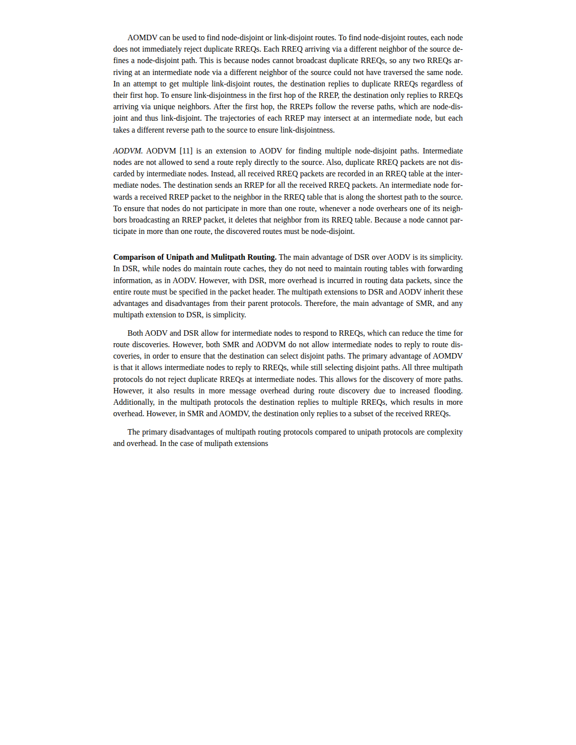AOMDV can be used to find node-disjoint or link-disjoint routes. To find node-disjoint routes, each node does not immediately reject duplicate RREQs. Each RREQ arriving via a different neighbor of the source defines a node-disjoint path. This is because nodes cannot broadcast duplicate RREQs, so any two RREQs arriving at an intermediate node via a different neighbor of the source could not have traversed the same node. In an attempt to get multiple link-disjoint routes, the destination replies to duplicate RREQs regardless of their first hop. To ensure link-disjointness in the first hop of the RREP, the destination only replies to RREQs arriving via unique neighbors. After the first hop, the RREPs follow the reverse paths, which are node-disjoint and thus link-disjoint. The trajectories of each RREP may intersect at an intermediate node, but each takes a different reverse path to the source to ensure link-disjointness.
AODVM. AODVM [11] is an extension to AODV for finding multiple node-disjoint paths. Intermediate nodes are not allowed to send a route reply directly to the source. Also, duplicate RREQ packets are not discarded by intermediate nodes. Instead, all received RREQ packets are recorded in an RREQ table at the intermediate nodes. The destination sends an RREP for all the received RREQ packets. An intermediate node forwards a received RREP packet to the neighbor in the RREQ table that is along the shortest path to the source. To ensure that nodes do not participate in more than one route, whenever a node overhears one of its neighbors broadcasting an RREP packet, it deletes that neighbor from its RREQ table. Because a node cannot participate in more than one route, the discovered routes must be node-disjoint.
Comparison of Unipath and Mulitpath Routing.
The main advantage of DSR over AODV is its simplicity. In DSR, while nodes do maintain route caches, they do not need to maintain routing tables with forwarding information, as in AODV. However, with DSR, more overhead is incurred in routing data packets, since the entire route must be specified in the packet header. The multipath extensions to DSR and AODV inherit these advantages and disadvantages from their parent protocols. Therefore, the main advantage of SMR, and any multipath extension to DSR, is simplicity.
Both AODV and DSR allow for intermediate nodes to respond to RREQs, which can reduce the time for route discoveries. However, both SMR and AODVM do not allow intermediate nodes to reply to route discoveries, in order to ensure that the destination can select disjoint paths. The primary advantage of AOMDV is that it allows intermediate nodes to reply to RREQs, while still selecting disjoint paths. All three multipath protocols do not reject duplicate RREQs at intermediate nodes. This allows for the discovery of more paths. However, it also results in more message overhead during route discovery due to increased flooding. Additionally, in the multipath protocols the destination replies to multiple RREQs, which results in more overhead. However, in SMR and AOMDV, the destination only replies to a subset of the received RREQs.
The primary disadvantages of multipath routing protocols compared to unipath protocols are complexity and overhead. In the case of mulipath extensions